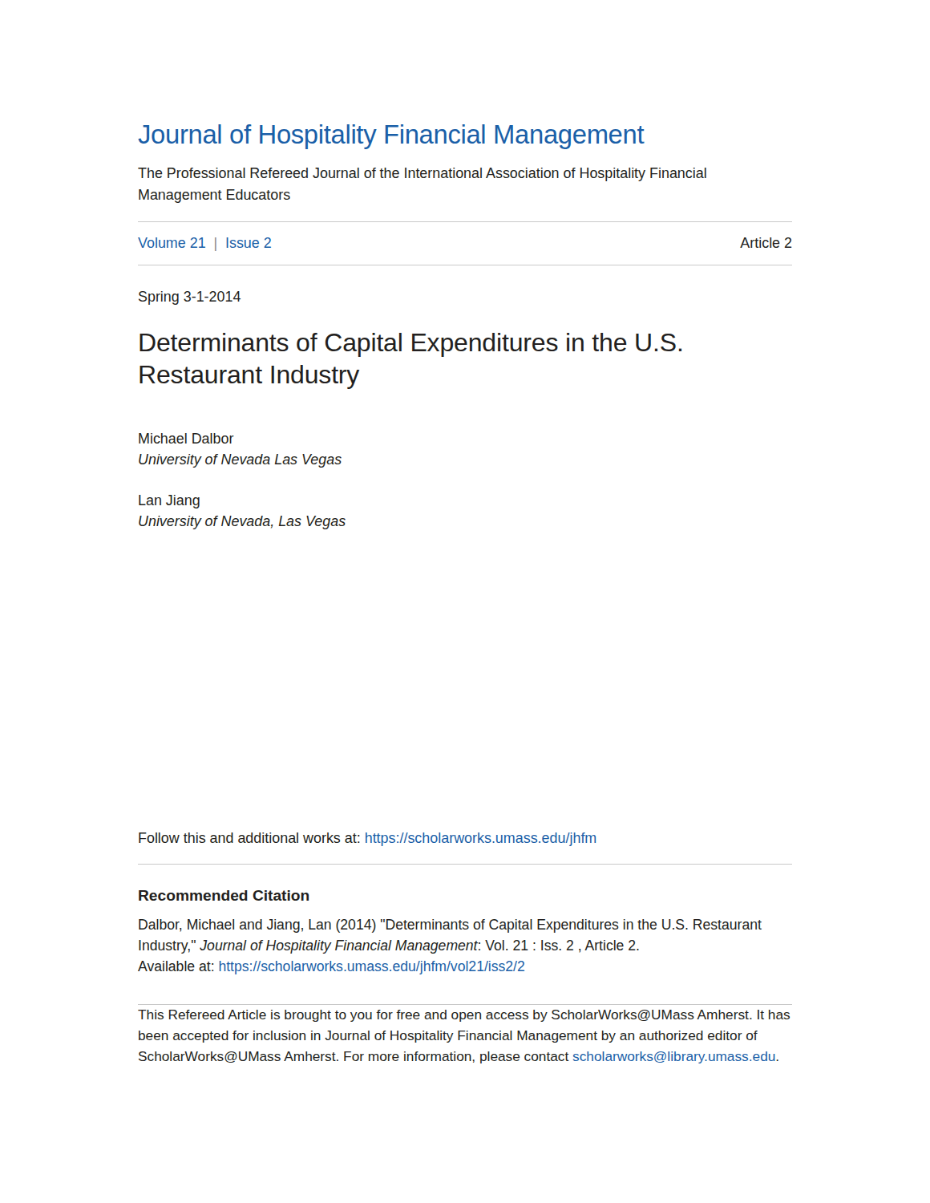Journal of Hospitality Financial Management
The Professional Refereed Journal of the International Association of Hospitality Financial Management Educators
Volume 21|Issue 2 Article 2
Spring 3-1-2014
Determinants of Capital Expenditures in the U.S. Restaurant Industry
Michael Dalbor University of Nevada Las Vegas
Lan Jiang University of Nevada, Las Vegas
Follow this and additional works at: https://scholarworks.umass.edu/jhfm
Recommended Citation
Dalbor, Michael and Jiang, Lan (2014) "Determinants of Capital Expenditures in the U.S. Restaurant Industry," Journal of Hospitality Financial Management: Vol. 21 : Iss. 2 , Article 2.
Available at: https://scholarworks.umass.edu/jhfm/vol21/iss2/2
This Refereed Article is brought to you for free and open access by ScholarWorks@UMass Amherst. It has been accepted for inclusion in Journal of Hospitality Financial Management by an authorized editor of ScholarWorks@UMass Amherst. For more information, please contact scholarworks@library.umass.edu.